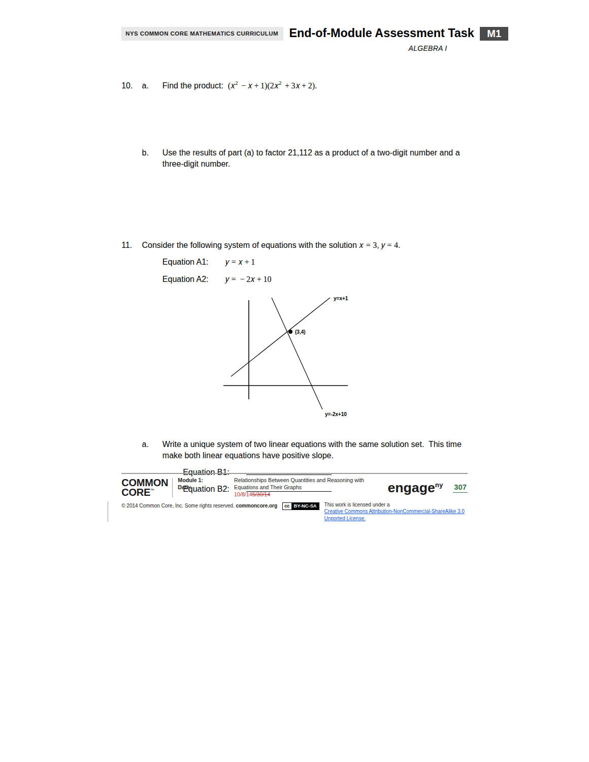NYS COMMON CORE MATHEMATICS CURRICULUM
End-of-Module Assessment Task
M1
ALGEBRA I
10.
a. Find the product: (x2−x+1) (2x2+3x+2) .
b. Use the results of part (a) to factor 21,112 as a product of a two-digit number and a three-digit number.
11. Consider the following system of equations with the solution x=3, y=4.
Equation A1: y=x+1
Equation A2: y=−2x+10
Coordinate graph showing lines y = x + 1 and y = -2x + 10 intersecting at (3, 4) (3,4) y=x+1 y=-2x+10
a. Write a unique system of two linear equations with the same solution set. This time make both linear equations have positive slope.
Equation B1:
Equation B2:
COMMON
CORE™
Module 1:
Date:
Relationships Between Quantities and Reasoning with Equations and Their Graphs
10/8/145/30/14
engageny
307
© 2014 Common Core, Inc. Some rights reserved. commoncore.org
cc BY-NC-SA
This work is licensed under a
Creative Commons Attribution-NonCommercial-ShareAlike 3.0 Unported License.